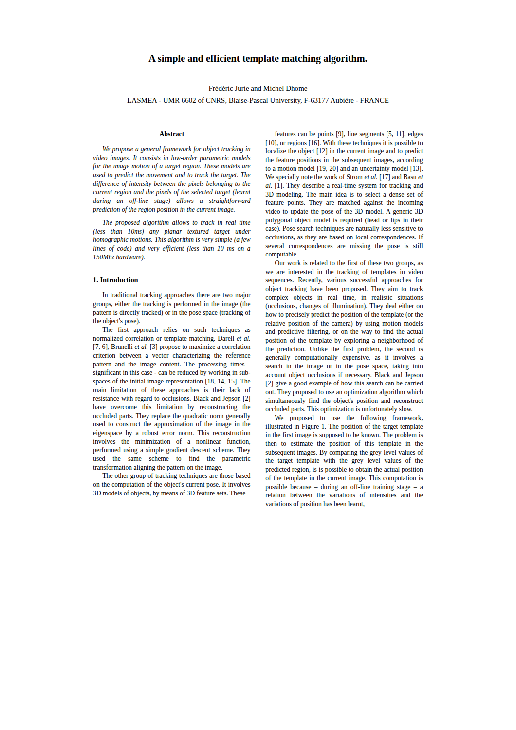A simple and efficient template matching algorithm.
Frédéric Jurie and Michel Dhome
LASMEA - UMR 6602 of CNRS, Blaise-Pascal University, F-63177 Aubière - FRANCE
Abstract
We propose a general framework for object tracking in video images. It consists in low-order parametric models for the image motion of a target region. These models are used to predict the movement and to track the target. The difference of intensity between the pixels belonging to the current region and the pixels of the selected target (learnt during an off-line stage) allows a straightforward prediction of the region position in the current image.
The proposed algorithm allows to track in real time (less than 10ms) any planar textured target under homographic motions. This algorithm is very simple (a few lines of code) and very efficient (less than 10 ms on a 150Mhz hardware).
1. Introduction
In traditional tracking approaches there are two major groups, either the tracking is performed in the image (the pattern is directly tracked) or in the pose space (tracking of the object's pose).
The first approach relies on such techniques as normalized correlation or template matching. Darell et al. [7, 6], Brunelli et al. [3] propose to maximize a correlation criterion between a vector characterizing the reference pattern and the image content. The processing times - significant in this case - can be reduced by working in sub-spaces of the initial image representation [18, 14, 15]. The main limitation of these approaches is their lack of resistance with regard to occlusions. Black and Jepson [2] have overcome this limitation by reconstructing the occluded parts. They replace the quadratic norm generally used to construct the approximation of the image in the eigenspace by a robust error norm. This reconstruction involves the minimization of a nonlinear function, performed using a simple gradient descent scheme. They used the same scheme to find the parametric transformation aligning the pattern on the image.
The other group of tracking techniques are those based on the computation of the object's current pose. It involves 3D models of objects, by means of 3D feature sets. These
features can be points [9], line segments [5, 11], edges [10], or regions [16]. With these techniques it is possible to localize the object [12] in the current image and to predict the feature positions in the subsequent images, according to a motion model [19, 20] and an uncertainty model [13]. We specially note the work of Strom et al. [17] and Basu et al. [1]. They describe a real-time system for tracking and 3D modeling. The main idea is to select a dense set of feature points. They are matched against the incoming video to update the pose of the 3D model. A generic 3D polygonal object model is required (head or lips in their case). Pose search techniques are naturally less sensitive to occlusions, as they are based on local correspondences. If several correspondences are missing the pose is still computable.
Our work is related to the first of these two groups, as we are interested in the tracking of templates in video sequences. Recently, various successful approaches for object tracking have been proposed. They aim to track complex objects in real time, in realistic situations (occlusions, changes of illumination). They deal either on how to precisely predict the position of the template (or the relative position of the camera) by using motion models and predictive filtering, or on the way to find the actual position of the template by exploring a neighborhood of the prediction. Unlike the first problem, the second is generally computationally expensive, as it involves a search in the image or in the pose space, taking into account object occlusions if necessary. Black and Jepson [2] give a good example of how this search can be carried out. They proposed to use an optimization algorithm which simultaneously find the object's position and reconstruct occluded parts. This optimization is unfortunately slow.
We proposed to use the following framework, illustrated in Figure 1. The position of the target template in the first image is supposed to be known. The problem is then to estimate the position of this template in the subsequent images. By comparing the grey level values of the target template with the grey level values of the predicted region, is is possible to obtain the actual position of the template in the current image. This computation is possible because – during an off-line training stage – a relation between the variations of intensities and the variations of position has been learnt,